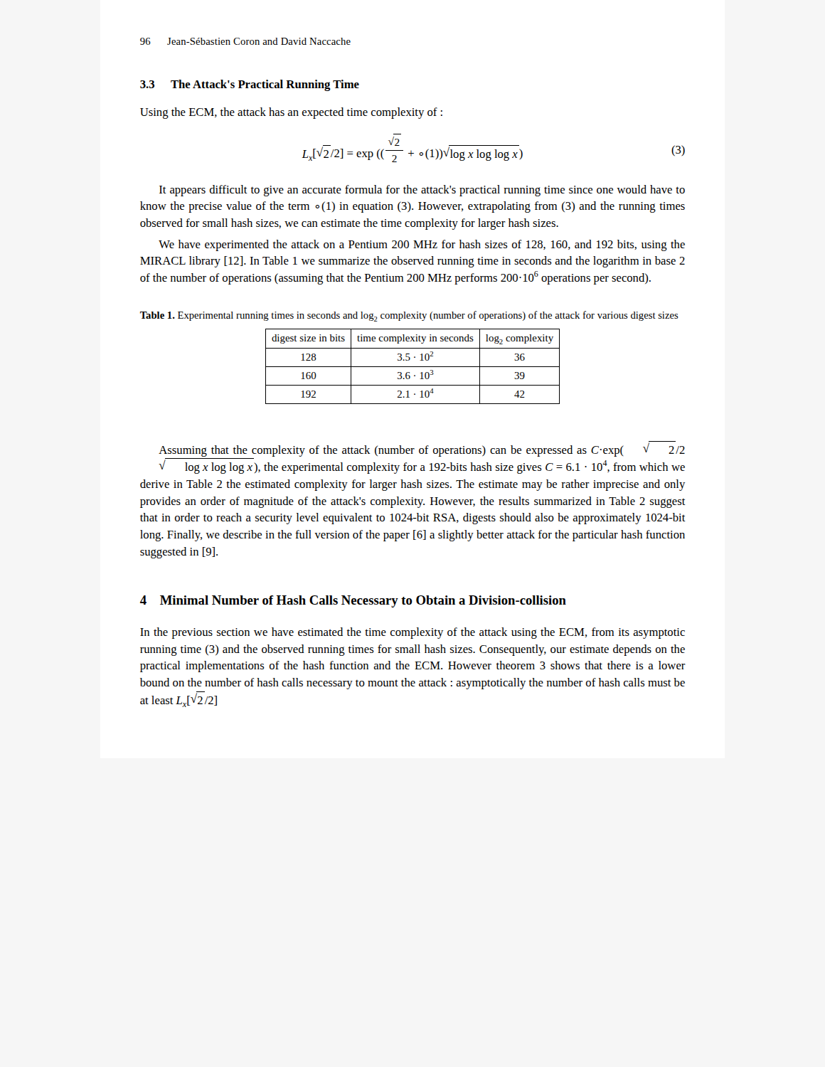96 Jean-Sébastien Coron and David Naccache
3.3 The Attack's Practical Running Time
Using the ECM, the attack has an expected time complexity of :
Lx[2/2] = exp ((22 + ∘(1))log x log log x) (3)
It appears difficult to give an accurate formula for the attack's practical running time since one would have to know the precise value of the term ∘(1) in equation (3). However, extrapolating from (3) and the running times observed for small hash sizes, we can estimate the time complexity for larger hash sizes.
We have experimented the attack on a Pentium 200 MHz for hash sizes of 128, 160, and 192 bits, using the MIRACL library [12]. In Table 1 we summarize the observed running time in seconds and the logarithm in base 2 of the number of operations (assuming that the Pentium 200 MHz performs 200·106 operations per second).
Table 1. Experimental running times in seconds and log2 complexity (number of operations) of the attack for various digest sizes
| digest size in bits | time complexity in seconds | log 2 complexity |
| --- | --- | --- |
| 128 | 3.5 · 10 2 | 36 |
| 160 | 3.6 · 10 3 | 39 |
| 192 | 2.1 · 10 4 | 42 |
Assuming that the complexity of the attack (number of operations) can be expressed as C·exp(2/2log x log log x), the experimental complexity for a 192-bits hash size gives C = 6.1 · 104, from which we derive in Table 2 the estimated complexity for larger hash sizes. The estimate may be rather imprecise and only provides an order of magnitude of the attack's complexity. However, the results summarized in Table 2 suggest that in order to reach a security level equivalent to 1024-bit RSA, digests should also be approximately 1024-bit long. Finally, we describe in the full version of the paper [6] a slightly better attack for the particular hash function suggested in [9].
4 Minimal Number of Hash Calls Necessary to Obtain a Division-collision
In the previous section we have estimated the time complexity of the attack using the ECM, from its asymptotic running time (3) and the observed running times for small hash sizes. Consequently, our estimate depends on the practical implementations of the hash function and the ECM. However theorem 3 shows that there is a lower bound on the number of hash calls necessary to mount the attack : asymptotically the number of hash calls must be at least Lx[2/2]